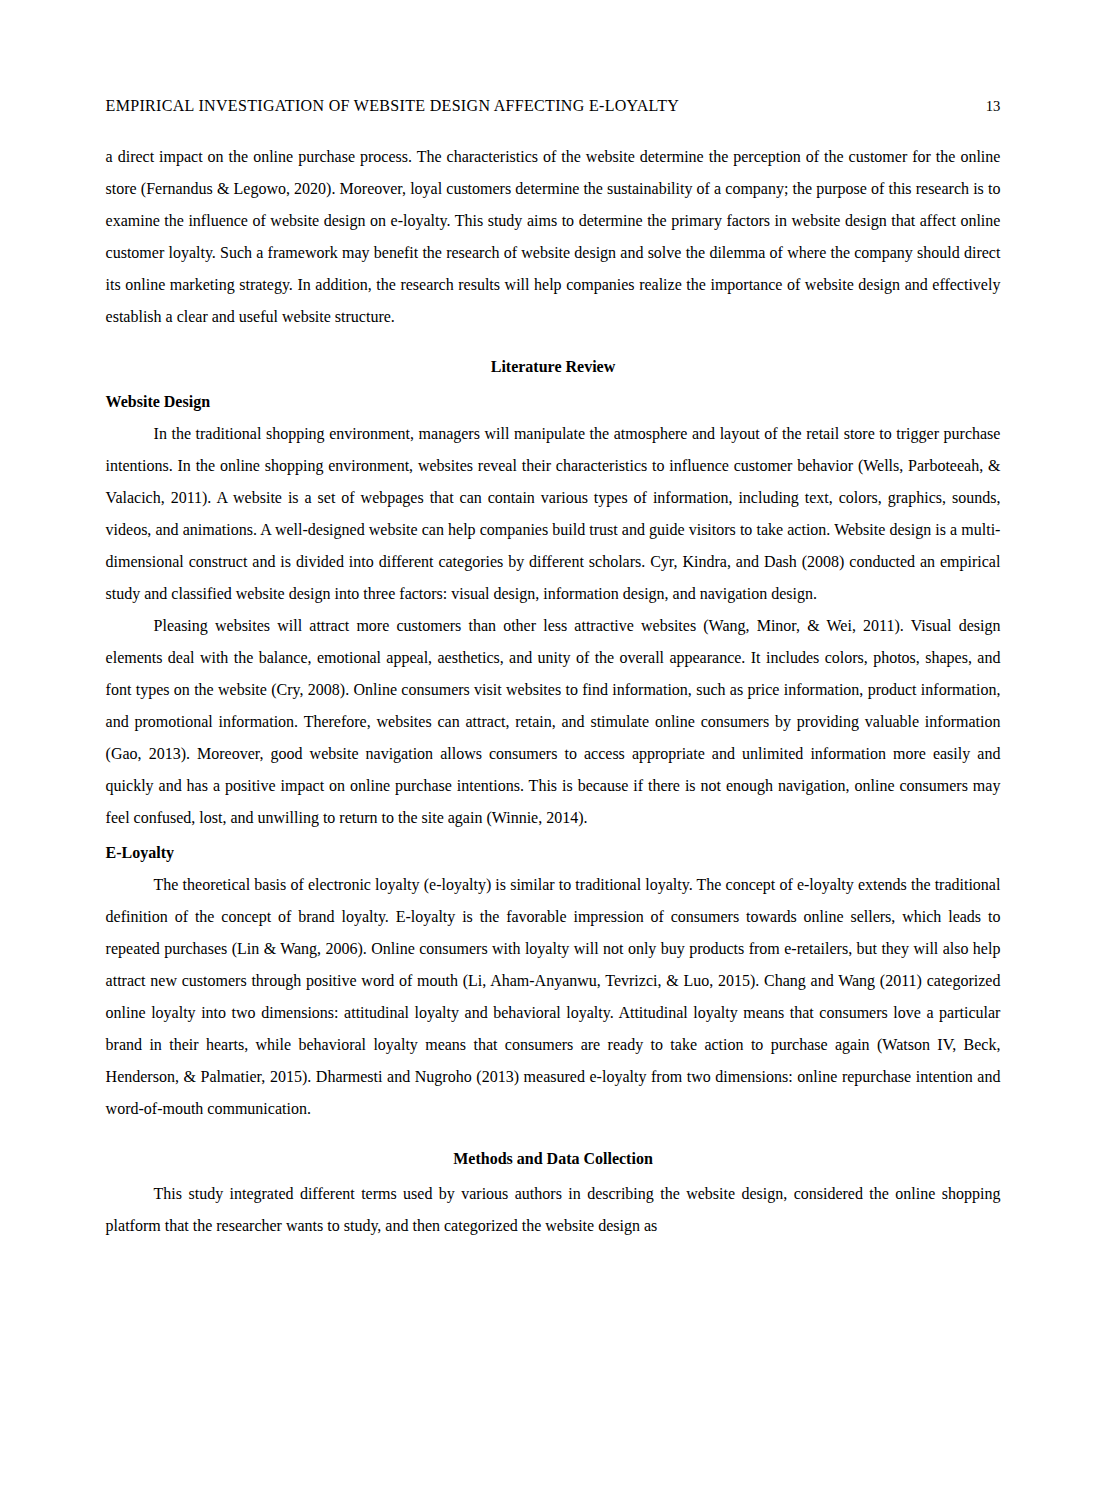EMPIRICAL INVESTIGATION OF WEBSITE DESIGN AFFECTING E-LOYALTY 13
a direct impact on the online purchase process. The characteristics of the website determine the perception of the customer for the online store (Fernandus & Legowo, 2020). Moreover, loyal customers determine the sustainability of a company; the purpose of this research is to examine the influence of website design on e-loyalty. This study aims to determine the primary factors in website design that affect online customer loyalty. Such a framework may benefit the research of website design and solve the dilemma of where the company should direct its online marketing strategy. In addition, the research results will help companies realize the importance of website design and effectively establish a clear and useful website structure.
Literature Review
Website Design
In the traditional shopping environment, managers will manipulate the atmosphere and layout of the retail store to trigger purchase intentions. In the online shopping environment, websites reveal their characteristics to influence customer behavior (Wells, Parboteeah, & Valacich, 2011). A website is a set of webpages that can contain various types of information, including text, colors, graphics, sounds, videos, and animations. A well-designed website can help companies build trust and guide visitors to take action. Website design is a multi-dimensional construct and is divided into different categories by different scholars. Cyr, Kindra, and Dash (2008) conducted an empirical study and classified website design into three factors: visual design, information design, and navigation design.
Pleasing websites will attract more customers than other less attractive websites (Wang, Minor, & Wei, 2011). Visual design elements deal with the balance, emotional appeal, aesthetics, and unity of the overall appearance. It includes colors, photos, shapes, and font types on the website (Cry, 2008). Online consumers visit websites to find information, such as price information, product information, and promotional information. Therefore, websites can attract, retain, and stimulate online consumers by providing valuable information (Gao, 2013). Moreover, good website navigation allows consumers to access appropriate and unlimited information more easily and quickly and has a positive impact on online purchase intentions. This is because if there is not enough navigation, online consumers may feel confused, lost, and unwilling to return to the site again (Winnie, 2014).
E-Loyalty
The theoretical basis of electronic loyalty (e-loyalty) is similar to traditional loyalty. The concept of e-loyalty extends the traditional definition of the concept of brand loyalty. E-loyalty is the favorable impression of consumers towards online sellers, which leads to repeated purchases (Lin & Wang, 2006). Online consumers with loyalty will not only buy products from e-retailers, but they will also help attract new customers through positive word of mouth (Li, Aham-Anyanwu, Tevrizci, & Luo, 2015). Chang and Wang (2011) categorized online loyalty into two dimensions: attitudinal loyalty and behavioral loyalty. Attitudinal loyalty means that consumers love a particular brand in their hearts, while behavioral loyalty means that consumers are ready to take action to purchase again (Watson IV, Beck, Henderson, & Palmatier, 2015). Dharmesti and Nugroho (2013) measured e-loyalty from two dimensions: online repurchase intention and word-of-mouth communication.
Methods and Data Collection
This study integrated different terms used by various authors in describing the website design, considered the online shopping platform that the researcher wants to study, and then categorized the website design as